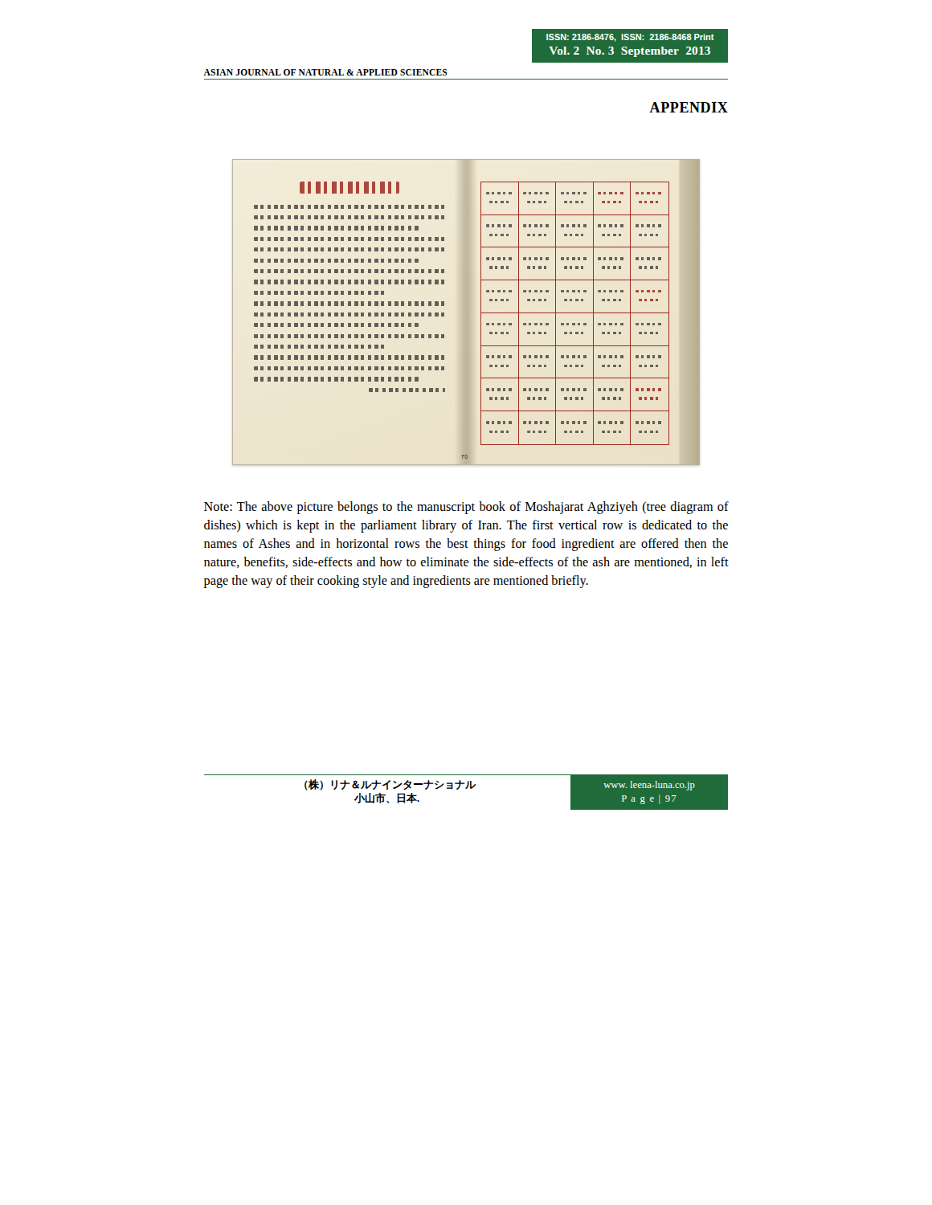ISSN: 2186-8476, ISSN: 2186-8468 Print
Vol. 2 No. 3 September 2013
ASIAN JOURNAL OF NATURAL & APPLIED SCIENCES
APPENDIX
٣٥
Note: The above picture belongs to the manuscript book of Moshajarat Aghziyeh (tree diagram of dishes) which is kept in the parliament library of Iran. The first vertical row is dedicated to the names of Ashes and in horizontal rows the best things for food ingredient are offered then the nature, benefits, side-effects and how to eliminate the side-effects of the ash are mentioned, in left page the way of their cooking style and ingredients are mentioned briefly.
（株）リナ＆ルナインターナショナル
小山市、日本.
www. leena-luna.co.jp
P a g e | 97